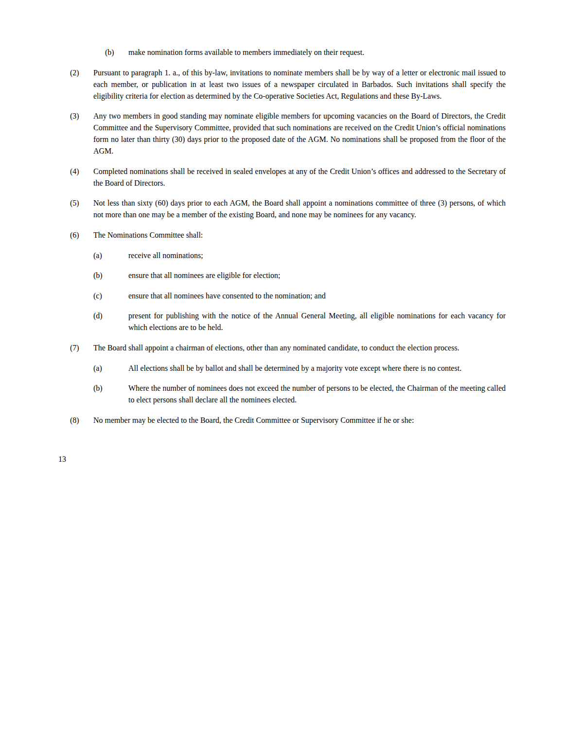(b)
make nomination forms available to members immediately on their request.
(2)
Pursuant to paragraph 1. a., of this by-law, invitations to nominate members shall be by way of a letter or electronic mail issued to each member, or publication in at least two issues of a newspaper circulated in Barbados. Such invitations shall specify the eligibility criteria for election as determined by the Co-operative Societies Act, Regulations and these By-Laws.
(3)
Any two members in good standing may nominate eligible members for upcoming vacancies on the Board of Directors, the Credit Committee and the Supervisory Committee, provided that such nominations are received on the Credit Union’s official nominations form no later than thirty (30) days prior to the proposed date of the AGM. No nominations shall be proposed from the floor of the AGM.
(4)
Completed nominations shall be received in sealed envelopes at any of the Credit Union’s offices and addressed to the Secretary of the Board of Directors.
(5)
Not less than sixty (60) days prior to each AGM, the Board shall appoint a nominations committee of three (3) persons, of which not more than one may be a member of the existing Board, and none may be nominees for any vacancy.
(6)
The Nominations Committee shall:
(a)
receive all nominations;
(b)
ensure that all nominees are eligible for election;
(c)
ensure that all nominees have consented to the nomination; and
(d)
present for publishing with the notice of the Annual General Meeting, all eligible nominations for each vacancy for which elections are to be held.
(7)
The Board shall appoint a chairman of elections, other than any nominated candidate, to conduct the election process.
(a)
All elections shall be by ballot and shall be determined by a majority vote except where there is no contest.
(b)
Where the number of nominees does not exceed the number of persons to be elected, the Chairman of the meeting called to elect persons shall declare all the nominees elected.
(8)
No member may be elected to the Board, the Credit Committee or Supervisory Committee if he or she:
13